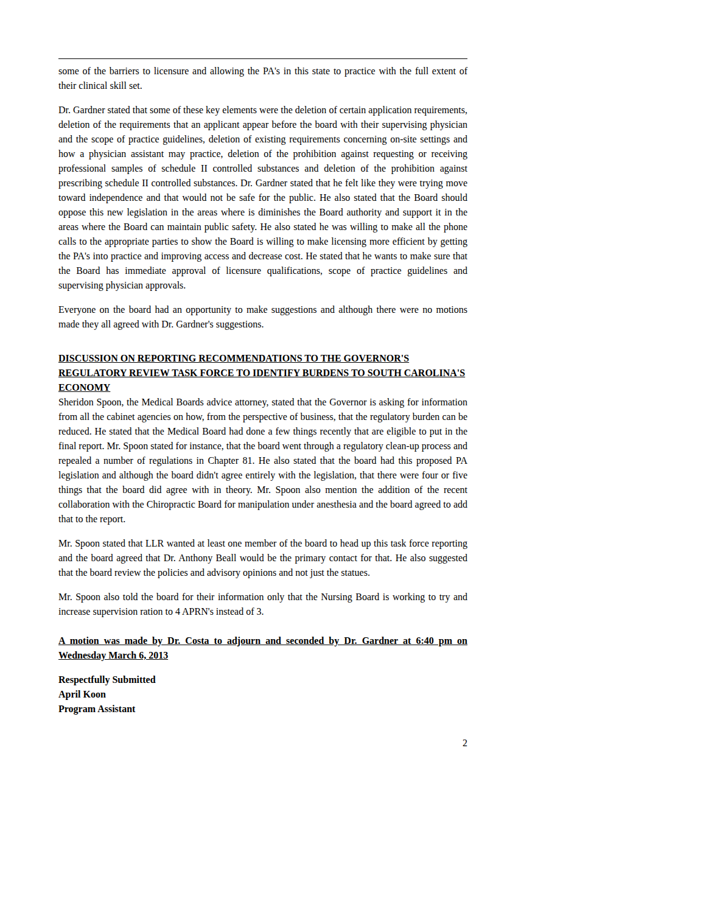some of the barriers to licensure and allowing the PA's in this state to practice with the full extent of their clinical skill set.
Dr. Gardner stated that some of these key elements were the deletion of certain application requirements, deletion of the requirements that an applicant appear before the board with their supervising physician and the scope of practice guidelines, deletion of existing requirements concerning on-site settings and how a physician assistant may practice, deletion of the prohibition against requesting or receiving professional samples of schedule II controlled substances and deletion of the prohibition against prescribing schedule II controlled substances. Dr. Gardner stated that he felt like they were trying move toward independence and that would not be safe for the public. He also stated that the Board should oppose this new legislation in the areas where is diminishes the Board authority and support it in the areas where the Board can maintain public safety. He also stated he was willing to make all the phone calls to the appropriate parties to show the Board is willing to make licensing more efficient by getting the PA's into practice and improving access and decrease cost. He stated that he wants to make sure that the Board has immediate approval of licensure qualifications, scope of practice guidelines and supervising physician approvals.
Everyone on the board had an opportunity to make suggestions and although there were no motions made they all agreed with Dr. Gardner's suggestions.
DISCUSSION ON REPORTING RECOMMENDATIONS TO THE GOVERNOR'S REGULATORY REVIEW TASK FORCE TO IDENTIFY BURDENS TO SOUTH CAROLINA'S ECONOMY
Sheridon Spoon, the Medical Boards advice attorney, stated that the Governor is asking for information from all the cabinet agencies on how, from the perspective of business, that the regulatory burden can be reduced. He stated that the Medical Board had done a few things recently that are eligible to put in the final report. Mr. Spoon stated for instance, that the board went through a regulatory clean-up process and repealed a number of regulations in Chapter 81. He also stated that the board had this proposed PA legislation and although the board didn't agree entirely with the legislation, that there were four or five things that the board did agree with in theory. Mr. Spoon also mention the addition of the recent collaboration with the Chiropractic Board for manipulation under anesthesia and the board agreed to add that to the report.
Mr. Spoon stated that LLR wanted at least one member of the board to head up this task force reporting and the board agreed that Dr. Anthony Beall would be the primary contact for that. He also suggested that the board review the policies and advisory opinions and not just the statues.
Mr. Spoon also told the board for their information only that the Nursing Board is working to try and increase supervision ration to 4 APRN's instead of 3.
A motion was made by Dr. Costa to adjourn and seconded by Dr. Gardner at 6:40 pm on Wednesday March 6, 2013
Respectfully Submitted
April Koon
Program Assistant
2